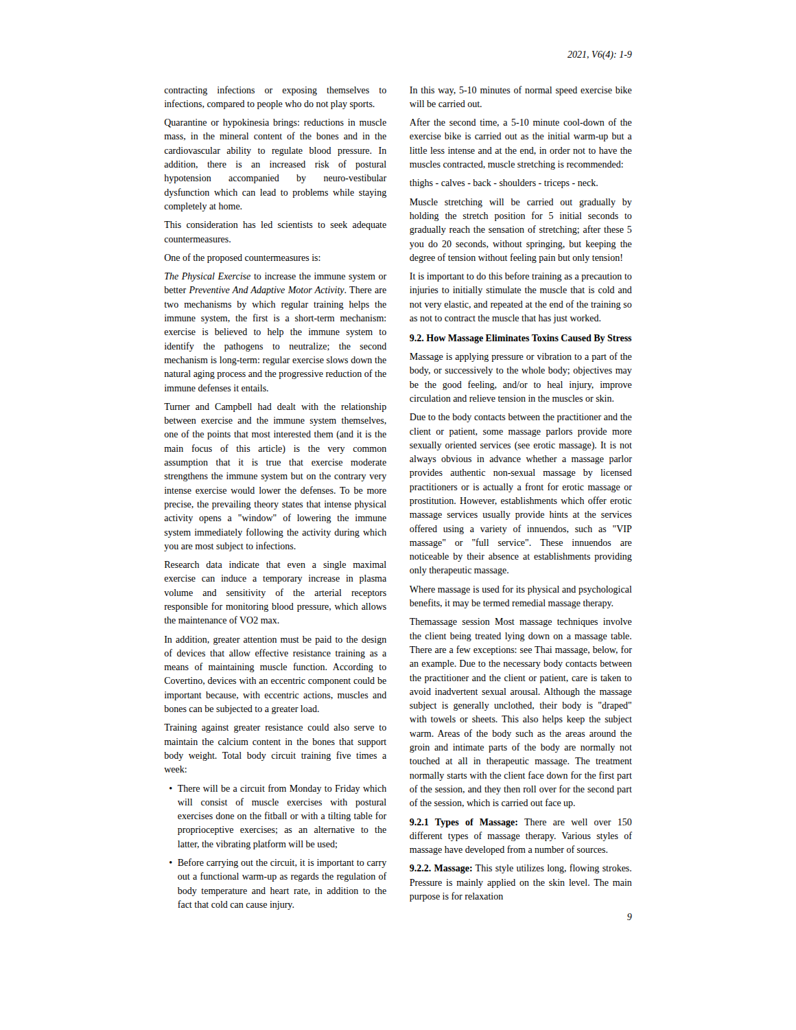2021, V6(4): 1-9
contracting infections or exposing themselves to infections, compared to people who do not play sports.
Quarantine or hypokinesia brings: reductions in muscle mass, in the mineral content of the bones and in the cardiovascular ability to regulate blood pressure. In addition, there is an increased risk of postural hypotension accompanied by neuro-vestibular dysfunction which can lead to problems while staying completely at home.
This consideration has led scientists to seek adequate countermeasures.
One of the proposed countermeasures is:
The Physical Exercise to increase the immune system or better Preventive And Adaptive Motor Activity. There are two mechanisms by which regular training helps the immune system, the first is a short-term mechanism: exercise is believed to help the immune system to identify the pathogens to neutralize; the second mechanism is long-term: regular exercise slows down the natural aging process and the progressive reduction of the immune defenses it entails.
Turner and Campbell had dealt with the relationship between exercise and the immune system themselves, one of the points that most interested them (and it is the main focus of this article) is the very common assumption that it is true that exercise moderate strengthens the immune system but on the contrary very intense exercise would lower the defenses. To be more precise, the prevailing theory states that intense physical activity opens a "window" of lowering the immune system immediately following the activity during which you are most subject to infections.
Research data indicate that even a single maximal exercise can induce a temporary increase in plasma volume and sensitivity of the arterial receptors responsible for monitoring blood pressure, which allows the maintenance of VO2 max.
In addition, greater attention must be paid to the design of devices that allow effective resistance training as a means of maintaining muscle function. According to Covertino, devices with an eccentric component could be important because, with eccentric actions, muscles and bones can be subjected to a greater load.
Training against greater resistance could also serve to maintain the calcium content in the bones that support body weight. Total body circuit training five times a week:
There will be a circuit from Monday to Friday which will consist of muscle exercises with postural exercises done on the fitball or with a tilting table for proprioceptive exercises; as an alternative to the latter, the vibrating platform will be used;
Before carrying out the circuit, it is important to carry out a functional warm-up as regards the regulation of body temperature and heart rate, in addition to the fact that cold can cause injury.
In this way, 5-10 minutes of normal speed exercise bike will be carried out.
After the second time, a 5-10 minute cool-down of the exercise bike is carried out as the initial warm-up but a little less intense and at the end, in order not to have the muscles contracted, muscle stretching is recommended:
thighs - calves - back - shoulders - triceps - neck.
Muscle stretching will be carried out gradually by holding the stretch position for 5 initial seconds to gradually reach the sensation of stretching; after these 5 you do 20 seconds, without springing, but keeping the degree of tension without feeling pain but only tension!
It is important to do this before training as a precaution to injuries to initially stimulate the muscle that is cold and not very elastic, and repeated at the end of the training so as not to contract the muscle that has just worked.
9.2. How Massage Eliminates Toxins Caused By Stress
Massage is applying pressure or vibration to a part of the body, or successively to the whole body; objectives may be the good feeling, and/or to heal injury, improve circulation and relieve tension in the muscles or skin.
Due to the body contacts between the practitioner and the client or patient, some massage parlors provide more sexually oriented services (see erotic massage). It is not always obvious in advance whether a massage parlor provides authentic non-sexual massage by licensed practitioners or is actually a front for erotic massage or prostitution. However, establishments which offer erotic massage services usually provide hints at the services offered using a variety of innuendos, such as "VIP massage" or "full service". These innuendos are noticeable by their absence at establishments providing only therapeutic massage.
Where massage is used for its physical and psychological benefits, it may be termed remedial massage therapy.
Themassage session Most massage techniques involve the client being treated lying down on a massage table. There are a few exceptions: see Thai massage, below, for an example. Due to the necessary body contacts between the practitioner and the client or patient, care is taken to avoid inadvertent sexual arousal. Although the massage subject is generally unclothed, their body is "draped" with towels or sheets. This also helps keep the subject warm. Areas of the body such as the areas around the groin and intimate parts of the body are normally not touched at all in therapeutic massage. The treatment normally starts with the client face down for the first part of the session, and they then roll over for the second part of the session, which is carried out face up.
9.2.1 Types of Massage: There are well over 150 different types of massage therapy. Various styles of massage have developed from a number of sources.
9.2.2. Massage: This style utilizes long, flowing strokes. Pressure is mainly applied on the skin level. The main purpose is for relaxation
9